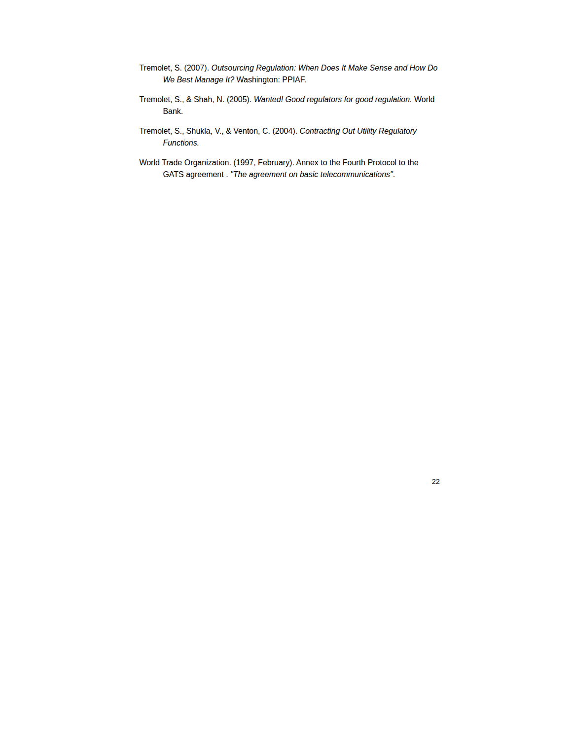Tremolet, S. (2007). Outsourcing Regulation: When Does It Make Sense and How Do We Best Manage It? Washington: PPIAF.
Tremolet, S., & Shah, N. (2005). Wanted! Good regulators for good regulation. World Bank.
Tremolet, S., Shukla, V., & Venton, C. (2004). Contracting Out Utility Regulatory Functions.
World Trade Organization. (1997, February). Annex to the Fourth Protocol to the GATS agreement . "The agreement on basic telecommunications".
22